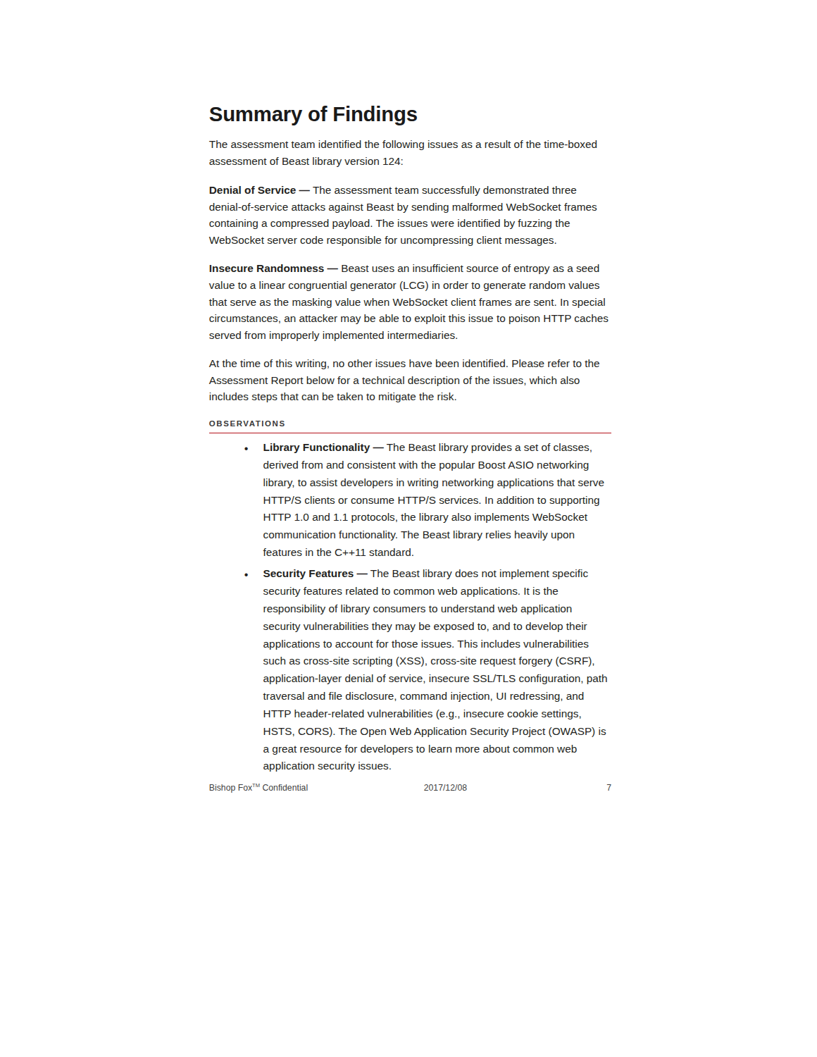Summary of Findings
The assessment team identified the following issues as a result of the time-boxed assessment of Beast library version 124:
Denial of Service — The assessment team successfully demonstrated three denial-of-service attacks against Beast by sending malformed WebSocket frames containing a compressed payload. The issues were identified by fuzzing the WebSocket server code responsible for uncompressing client messages.
Insecure Randomness — Beast uses an insufficient source of entropy as a seed value to a linear congruential generator (LCG) in order to generate random values that serve as the masking value when WebSocket client frames are sent. In special circumstances, an attacker may be able to exploit this issue to poison HTTP caches served from improperly implemented intermediaries.
At the time of this writing, no other issues have been identified. Please refer to the Assessment Report below for a technical description of the issues, which also includes steps that can be taken to mitigate the risk.
Observations
Library Functionality — The Beast library provides a set of classes, derived from and consistent with the popular Boost ASIO networking library, to assist developers in writing networking applications that serve HTTP/S clients or consume HTTP/S services. In addition to supporting HTTP 1.0 and 1.1 protocols, the library also implements WebSocket communication functionality. The Beast library relies heavily upon features in the C++11 standard.
Security Features — The Beast library does not implement specific security features related to common web applications. It is the responsibility of library consumers to understand web application security vulnerabilities they may be exposed to, and to develop their applications to account for those issues. This includes vulnerabilities such as cross-site scripting (XSS), cross-site request forgery (CSRF), application-layer denial of service, insecure SSL/TLS configuration, path traversal and file disclosure, command injection, UI redressing, and HTTP header-related vulnerabilities (e.g., insecure cookie settings, HSTS, CORS). The Open Web Application Security Project (OWASP) is a great resource for developers to learn more about common web application security issues.
Bishop FoxTM Confidential 2017/12/08 7